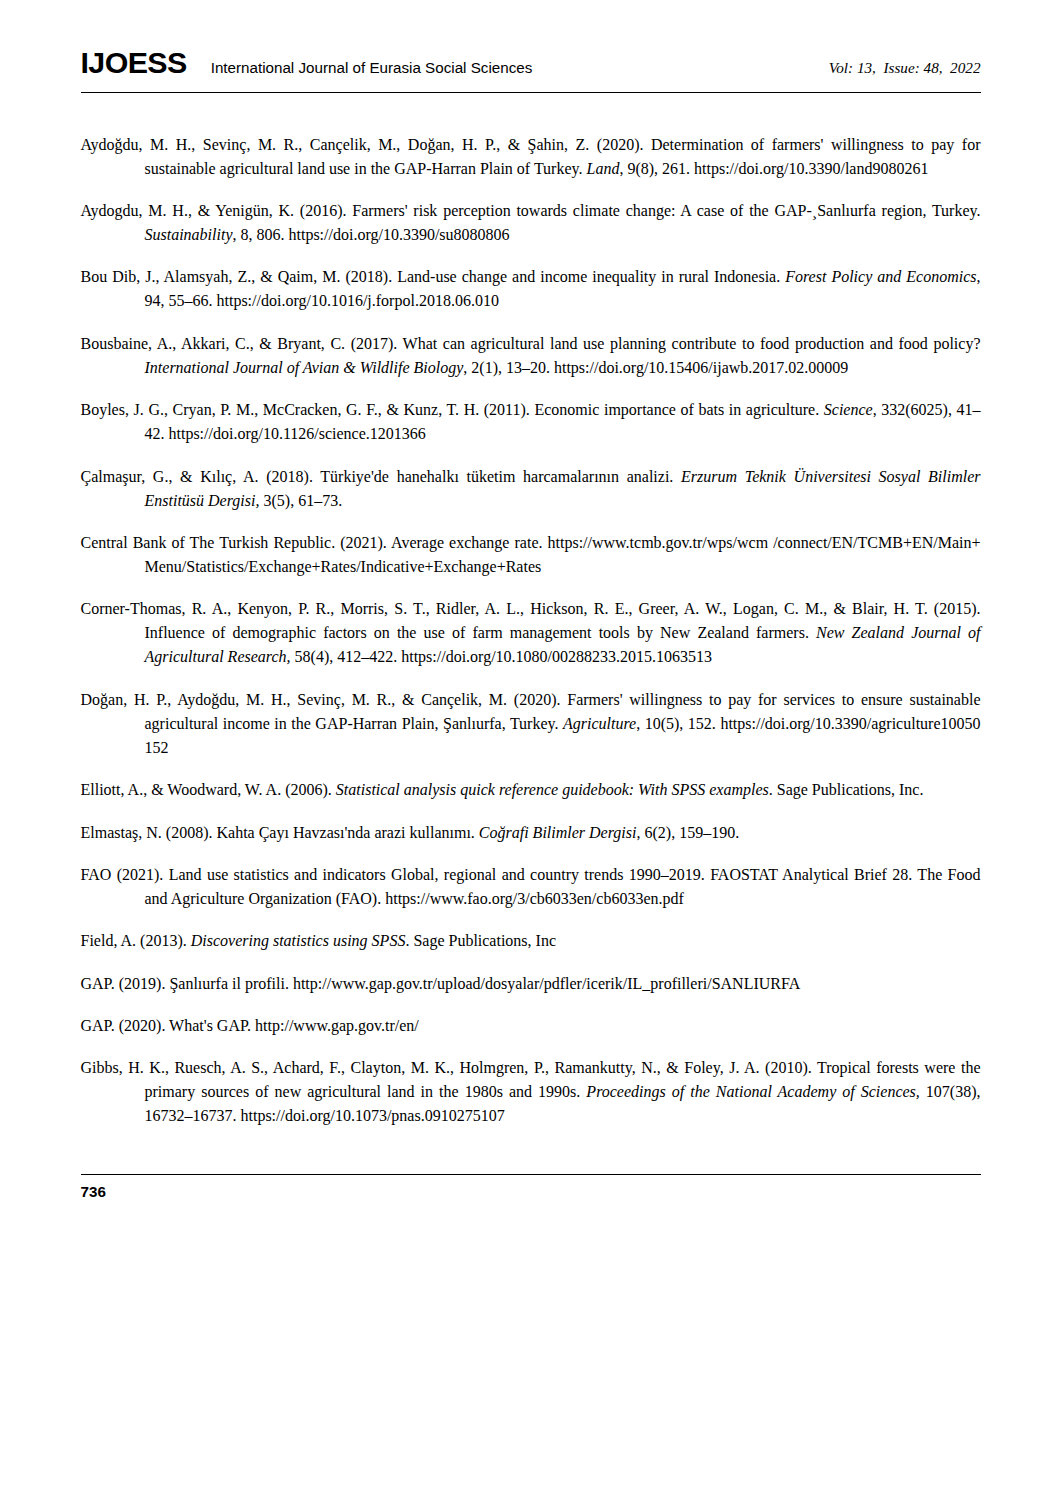IJOESS International Journal of Eurasia Social Sciences Vol: 13, Issue: 48, 2022
Aydoğdu, M. H., Sevinç, M. R., Cançelik, M., Doğan, H. P., & Şahin, Z. (2020). Determination of farmers' willingness to pay for sustainable agricultural land use in the GAP-Harran Plain of Turkey. Land, 9(8), 261. https://doi.org/10.3390/land9080261
Aydogdu, M. H., & Yenigün, K. (2016). Farmers' risk perception towards climate change: A case of the GAP-¸Sanlıurfa region, Turkey. Sustainability, 8, 806. https://doi.org/10.3390/su8080806
Bou Dib, J., Alamsyah, Z., & Qaim, M. (2018). Land-use change and income inequality in rural Indonesia. Forest Policy and Economics, 94, 55–66. https://doi.org/10.1016/j.forpol.2018.06.010
Bousbaine, A., Akkari, C., & Bryant, C. (2017). What can agricultural land use planning contribute to food production and food policy? International Journal of Avian & Wildlife Biology, 2(1), 13–20. https://doi.org/10.15406/ijawb.2017.02.00009
Boyles, J. G., Cryan, P. M., McCracken, G. F., & Kunz, T. H. (2011). Economic importance of bats in agriculture. Science, 332(6025), 41–42. https://doi.org/10.1126/science.1201366
Çalmaşur, G., & Kılıç, A. (2018). Türkiye'de hanehalkı tüketim harcamalarının analizi. Erzurum Teknik Üniversitesi Sosyal Bilimler Enstitüsü Dergisi, 3(5), 61–73.
Central Bank of The Turkish Republic. (2021). Average exchange rate. https://www.tcmb.gov.tr/wps/wcm /connect/EN/TCMB+EN/Main+Menu/Statistics/Exchange+Rates/Indicative+Exchange+Rates
Corner-Thomas, R. A., Kenyon, P. R., Morris, S. T., Ridler, A. L., Hickson, R. E., Greer, A. W., Logan, C. M., & Blair, H. T. (2015). Influence of demographic factors on the use of farm management tools by New Zealand farmers. New Zealand Journal of Agricultural Research, 58(4), 412–422. https://doi.org/10.1080/00288233.2015.1063513
Doğan, H. P., Aydoğdu, M. H., Sevinç, M. R., & Cançelik, M. (2020). Farmers' willingness to pay for services to ensure sustainable agricultural income in the GAP-Harran Plain, Şanlıurfa, Turkey. Agriculture, 10(5), 152. https://doi.org/10.3390/agriculture10050152
Elliott, A., & Woodward, W. A. (2006). Statistical analysis quick reference guidebook: With SPSS examples. Sage Publications, Inc.
Elmastaş, N. (2008). Kahta Çayı Havzası'nda arazi kullanımı. Coğrafi Bilimler Dergisi, 6(2), 159–190.
FAO (2021). Land use statistics and indicators Global, regional and country trends 1990–2019. FAOSTAT Analytical Brief 28. The Food and Agriculture Organization (FAO). https://www.fao.org/3/cb6033en/cb6033en.pdf
Field, A. (2013). Discovering statistics using SPSS. Sage Publications, Inc
GAP. (2019). Şanlıurfa il profili. http://www.gap.gov.tr/upload/dosyalar/pdfler/icerik/IL_profilleri/SANLIURFA
GAP. (2020). What's GAP. http://www.gap.gov.tr/en/
Gibbs, H. K., Ruesch, A. S., Achard, F., Clayton, M. K., Holmgren, P., Ramankutty, N., & Foley, J. A. (2010). Tropical forests were the primary sources of new agricultural land in the 1980s and 1990s. Proceedings of the National Academy of Sciences, 107(38), 16732–16737. https://doi.org/10.1073/pnas.0910275107
736